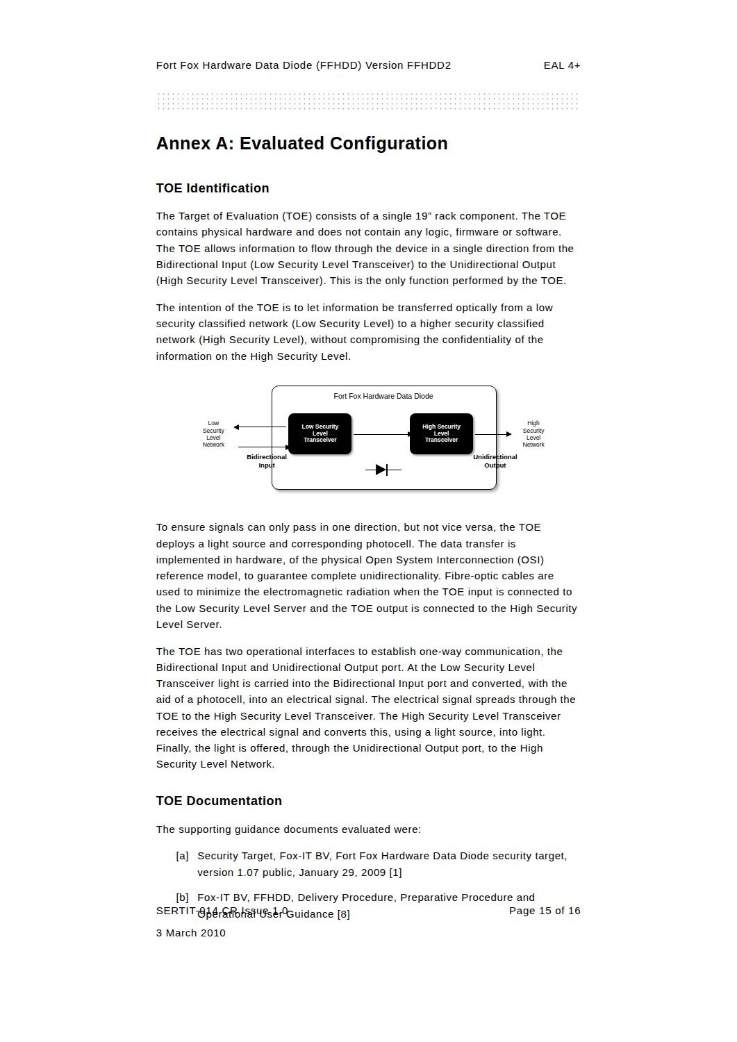Fort Fox Hardware Data Diode (FFHDD) Version FFHDD2
EAL 4+
Annex A: Evaluated Configuration
TOE Identification
The Target of Evaluation (TOE) consists of a single 19” rack component. The TOE contains physical hardware and does not contain any logic, firmware or software. The TOE allows information to flow through the device in a single direction from the Bidirectional Input (Low Security Level Transceiver) to the Unidirectional Output (High Security Level Transceiver). This is the only function performed by the TOE.
The intention of the TOE is to let information be transferred optically from a low security classified network (Low Security Level) to a higher security classified network (High Security Level), without compromising the confidentiality of the information on the High Security Level.
Fort Fox Hardware Data Diode
Low Security
Level
Transceiver
High Security
Level
Transceiver
Low
Security
Level
Network
High
Security
Level
Network
Bidirectional
Input
Unidirectional
Output
To ensure signals can only pass in one direction, but not vice versa, the TOE deploys a light source and corresponding photocell. The data transfer is implemented in hardware, of the physical Open System Interconnection (OSI) reference model, to guarantee complete unidirectionality. Fibre-optic cables are used to minimize the electromagnetic radiation when the TOE input is connected to the Low Security Level Server and the TOE output is connected to the High Security Level Server.
The TOE has two operational interfaces to establish one-way communication, the Bidirectional Input and Unidirectional Output port. At the Low Security Level Transceiver light is carried into the Bidirectional Input port and converted, with the aid of a photocell, into an electrical signal. The electrical signal spreads through the TOE to the High Security Level Transceiver. The High Security Level Transceiver receives the electrical signal and converts this, using a light source, into light. Finally, the light is offered, through the Unidirectional Output port, to the High Security Level Network.
TOE Documentation
The supporting guidance documents evaluated were:
[a] Security Target, Fox-IT BV, Fort Fox Hardware Data Diode security target, version 1.07 public, January 29, 2009 [1]
[b] Fox-IT BV, FFHDD, Delivery Procedure, Preparative Procedure and Operational User Guidance [8]
SERTIT-014 CR Issue 1.0
Page 15 of 16
3 March 2010